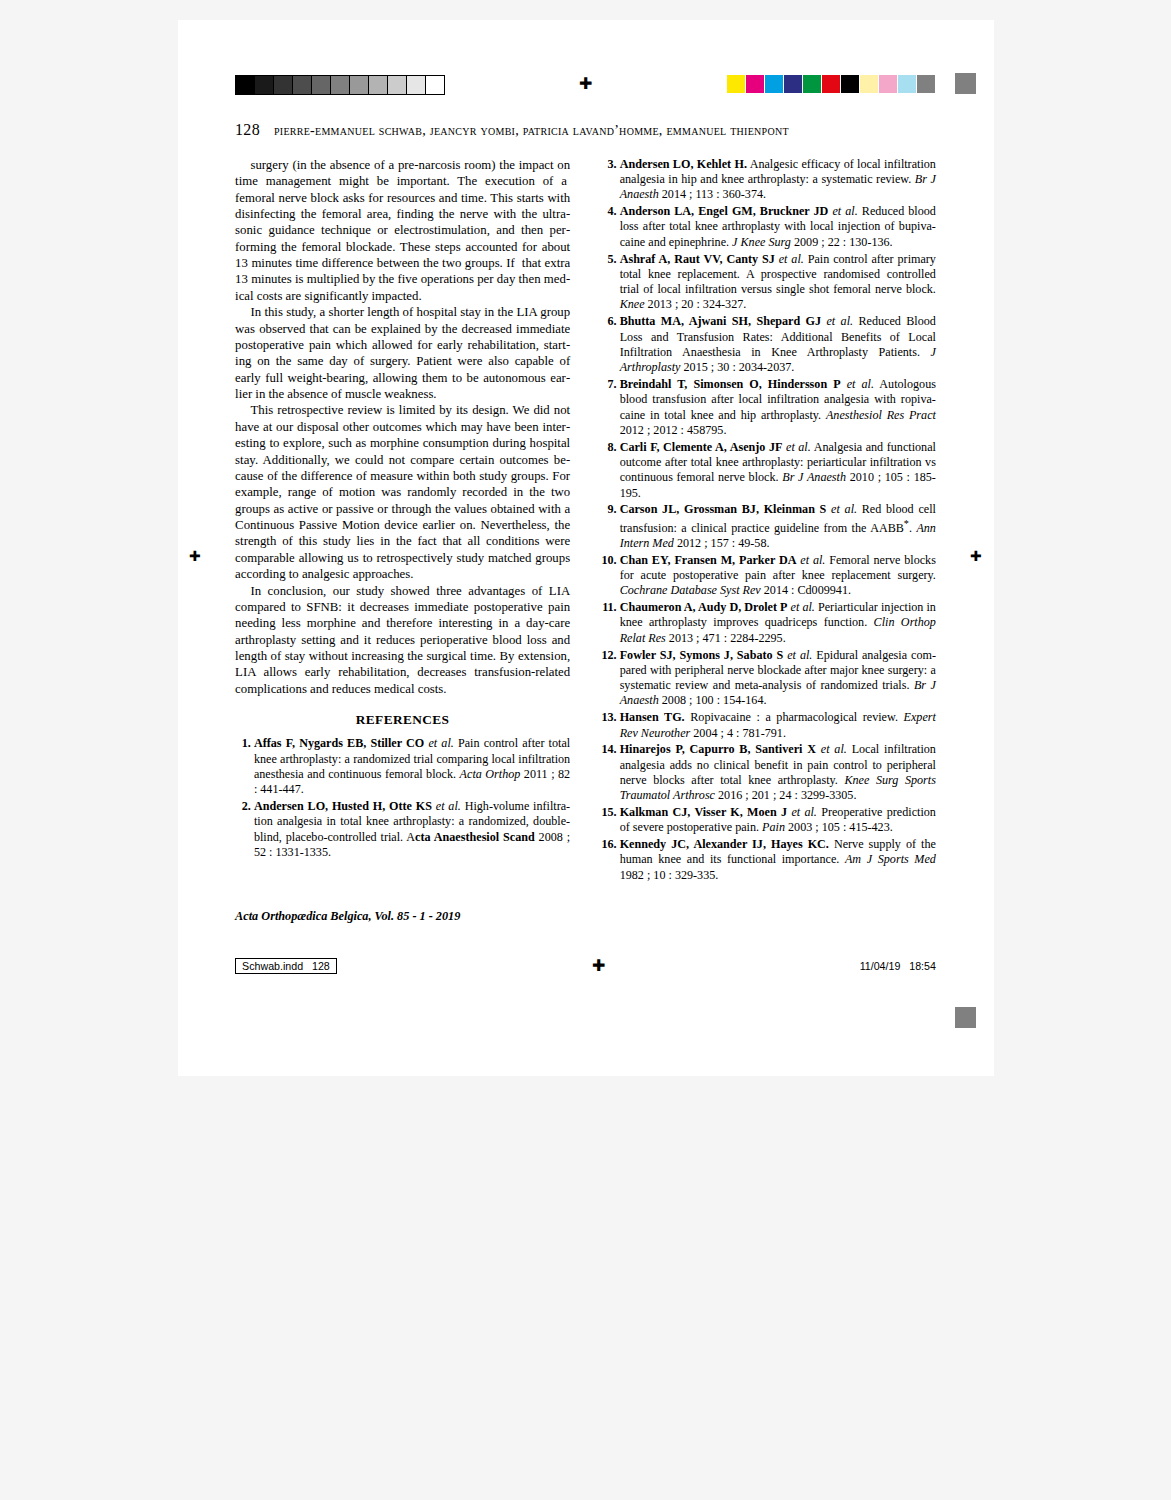✚
128pierre-emmanuel schwab, jeancyr yombi, patricia lavand’homme, emmanuel thienpont
surgery (in the absence of a pre-narcosis room) the impact on time management might be important. The execution of a femoral nerve block asks for resources and time. This starts with disinfecting the femoral area, finding the nerve with the ultrasonic guidance technique or electrostimulation, and then performing the femoral blockade. These steps accounted for about 13 minutes time difference between the two groups. If that extra 13 minutes is multiplied by the five operations per day then medical costs are significantly impacted.
In this study, a shorter length of hospital stay in the LIA group was observed that can be explained by the decreased immediate postoperative pain which allowed for early rehabilitation, starting on the same day of surgery. Patient were also capable of early full weight-bearing, allowing them to be autonomous earlier in the absence of muscle weakness.
This retrospective review is limited by its design. We did not have at our disposal other outcomes which may have been interesting to explore, such as morphine consumption during hospital stay. Additionally, we could not compare certain outcomes because of the difference of measure within both study groups. For example, range of motion was randomly recorded in the two groups as active or passive or through the values obtained with a Continuous Passive Motion device earlier on. Nevertheless, the strength of this study lies in the fact that all conditions were comparable allowing us to retrospectively study matched groups according to analgesic approaches.
In conclusion, our study showed three advantages of LIA compared to SFNB: it decreases immediate postoperative pain needing less morphine and therefore interesting in a day-care arthroplasty setting and it reduces perioperative blood loss and length of stay without increasing the surgical time. By extension, LIA allows early rehabilitation, decreases transfusion-related complications and reduces medical costs.
REFERENCES
Affas F, Nygards EB, Stiller CO et al. Pain control after total knee arthroplasty: a randomized trial comparing local infiltration anesthesia and continuous femoral block. Acta Orthop 2011 ; 82 : 441-447.
Andersen LO, Husted H, Otte KS et al. High-volume infiltration analgesia in total knee arthroplasty: a randomized, double-blind, placebo-controlled trial. Acta Anaesthesiol Scand 2008 ; 52 : 1331-1335.
Andersen LO, Kehlet H. Analgesic efficacy of local infiltration analgesia in hip and knee arthroplasty: a systematic review. Br J Anaesth 2014 ; 113 : 360-374.
Anderson LA, Engel GM, Bruckner JD et al. Reduced blood loss after total knee arthroplasty with local injection of bupivacaine and epinephrine. J Knee Surg 2009 ; 22 : 130-136.
Ashraf A, Raut VV, Canty SJ et al. Pain control after primary total knee replacement. A prospective randomised controlled trial of local infiltration versus single shot femoral nerve block. Knee 2013 ; 20 : 324-327.
Bhutta MA, Ajwani SH, Shepard GJ et al. Reduced Blood Loss and Transfusion Rates: Additional Benefits of Local Infiltration Anaesthesia in Knee Arthroplasty Patients. J Arthroplasty 2015 ; 30 : 2034-2037.
Breindahl T, Simonsen O, Hindersson P et al. Autologous blood transfusion after local infiltration analgesia with ropivacaine in total knee and hip arthroplasty. Anesthesiol Res Pract 2012 ; 2012 : 458795.
Carli F, Clemente A, Asenjo JF et al. Analgesia and functional outcome after total knee arthroplasty: periarticular infiltration vs continuous femoral nerve block. Br J Anaesth 2010 ; 105 : 185-195.
Carson JL, Grossman BJ, Kleinman S et al. Red blood cell transfusion: a clinical practice guideline from the AABB*. Ann Intern Med 2012 ; 157 : 49-58.
Chan EY, Fransen M, Parker DA et al. Femoral nerve blocks for acute postoperative pain after knee replacement surgery. Cochrane Database Syst Rev 2014 : Cd009941.
Chaumeron A, Audy D, Drolet P et al. Periarticular injection in knee arthroplasty improves quadriceps function. Clin Orthop Relat Res 2013 ; 471 : 2284-2295.
Fowler SJ, Symons J, Sabato S et al. Epidural analgesia compared with peripheral nerve blockade after major knee surgery: a systematic review and meta-analysis of randomized trials. Br J Anaesth 2008 ; 100 : 154-164.
Hansen TG. Ropivacaine : a pharmacological review. Expert Rev Neurother 2004 ; 4 : 781-791.
Hinarejos P, Capurro B, Santiveri X et al. Local infiltration analgesia adds no clinical benefit in pain control to peripheral nerve blocks after total knee arthroplasty. Knee Surg Sports Traumatol Arthrosc 2016 ; 201 ; 24 : 3299-3305.
Kalkman CJ, Visser K, Moen J et al. Preoperative prediction of severe postoperative pain. Pain 2003 ; 105 : 415-423.
Kennedy JC, Alexander IJ, Hayes KC. Nerve supply of the human knee and its functional importance. Am J Sports Med 1982 ; 10 : 329-335.
Acta Orthopædica Belgica, Vol. 85 - 1 - 2019
Schwab.indd 128
✚
11/04/19 18:54
✚
✚